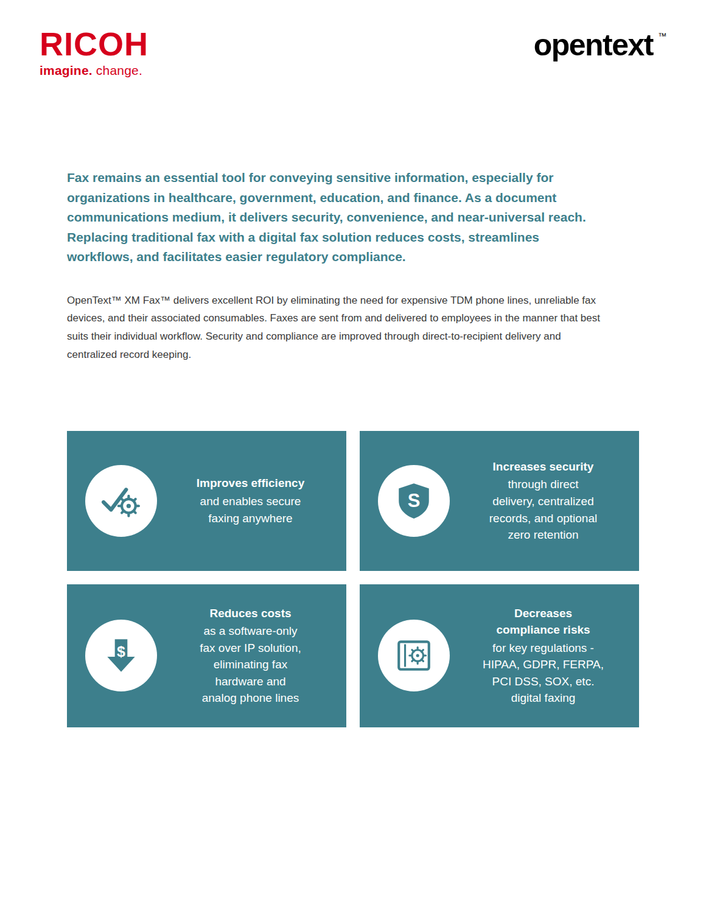RICOH
imagine. change.
opentext™
Fax remains an essential tool for conveying sensitive information, especially for organizations in healthcare, government, education, and finance. As a document communications medium, it delivers security, convenience, and near-universal reach. Replacing traditional fax with a digital fax solution reduces costs, streamlines workflows, and facilitates easier regulatory compliance.
OpenText™ XM Fax™ delivers excellent ROI by eliminating the need for expensive TDM phone lines, unreliable fax devices, and their associated consumables. Faxes are sent from and delivered to employees in the manner that best suits their individual workflow. Security and compliance are improved through direct-to-recipient delivery and centralized record keeping.
Improves efficiency and enables secure
faxing anywhere
S
Increases security through direct
delivery, centralized
records, and optional
zero retention
$
Reduces costs as a software-only
fax over IP solution,
eliminating fax
hardware and
analog phone lines
Decreases
compliance risks for key regulations -
HIPAA, GDPR, FERPA,
PCI DSS, SOX, etc.
digital faxing